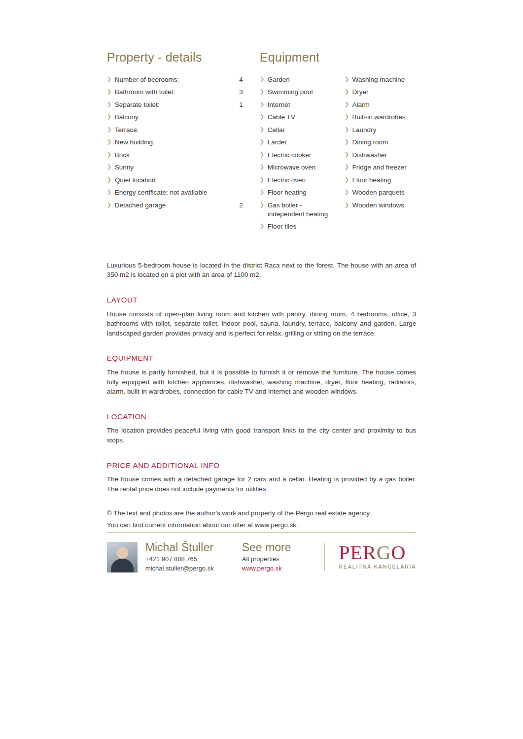Property - details
Number of bedrooms: 4
Bathroom with toilet: 3
Separate toilet: 1
Balcony:
Terrace:
New building
Brick
Sunny
Quiet location
Energy certificate: not available
Detached garage 2
Equipment
Garden
Swimming pool
Internet
Cable TV
Cellar
Larder
Electric cooker
Microwave oven
Electric oven
Floor heating
Gas boiler - independent heating
Floor tiles
Washing machine
Dryer
Alarm
Built-in wardrobes
Laundry
Dining room
Dishwasher
Fridge and freezer
Floor heating
Wooden parquets
Wooden windows
Luxurious 5-bedroom house is located in the district Raca next to the forest. The house with an area of 350 m2 is located on a plot with an area of 1100 m2.
Layout
House consists of open-plan living room and kitchen with pantry, dining room, 4 bedrooms, office, 3 bathrooms with toilet, separate toilet, indoor pool, sauna, laundry, terrace, balcony and garden. Large landscaped garden provides privacy and is perfect for relax, grilling or sitting on the terrace.
Equipment
The house is partly furnished, but it is possible to furnish it or remove the furniture. The house comes fully equipped with kitchen appliances, dishwasher, washing machine, dryer, floor heating, radiators, alarm, built-in wardrobes, connection for cable TV and Internet and wooden windows.
Location
The location provides peaceful living with good transport links to the city center and proximity to bus stops.
Price and additional info
The house comes with a detached garage for 2 cars and a cellar. Heating is provided by a gas boiler. The rental price does not include payments for utilities.
© The text and photos are the author's work and property of the Pergo real estate agency.
You can find current information about our offer at www.pergo.sk.
Michal Štuller
+421 907 888 765
michal.stuller@pergo.sk
See more
All properties
www.pergo.sk
PERGO
REALITNÁ KANCELÁRIA